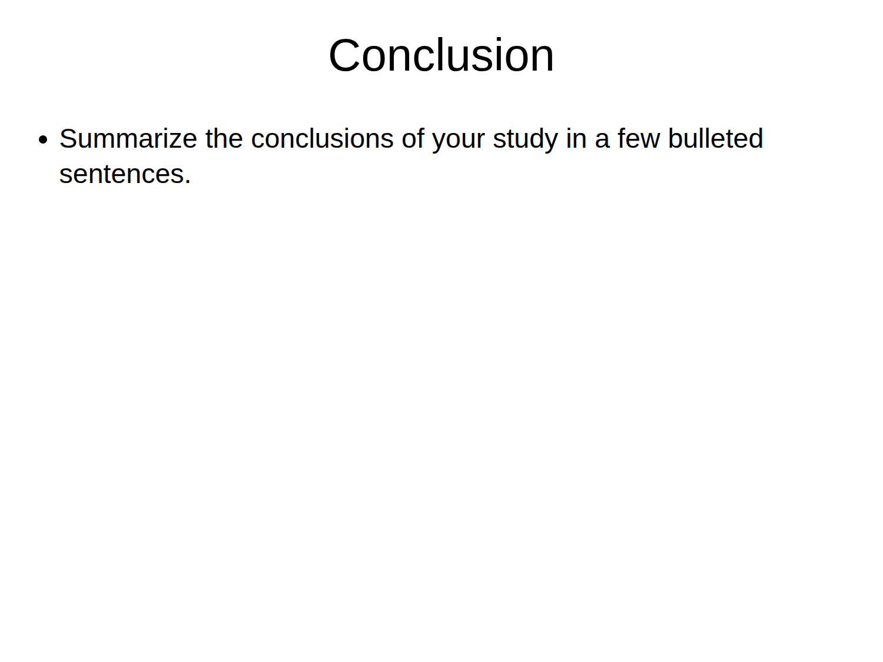Conclusion
Summarize the conclusions of your study in a few bulleted sentences.